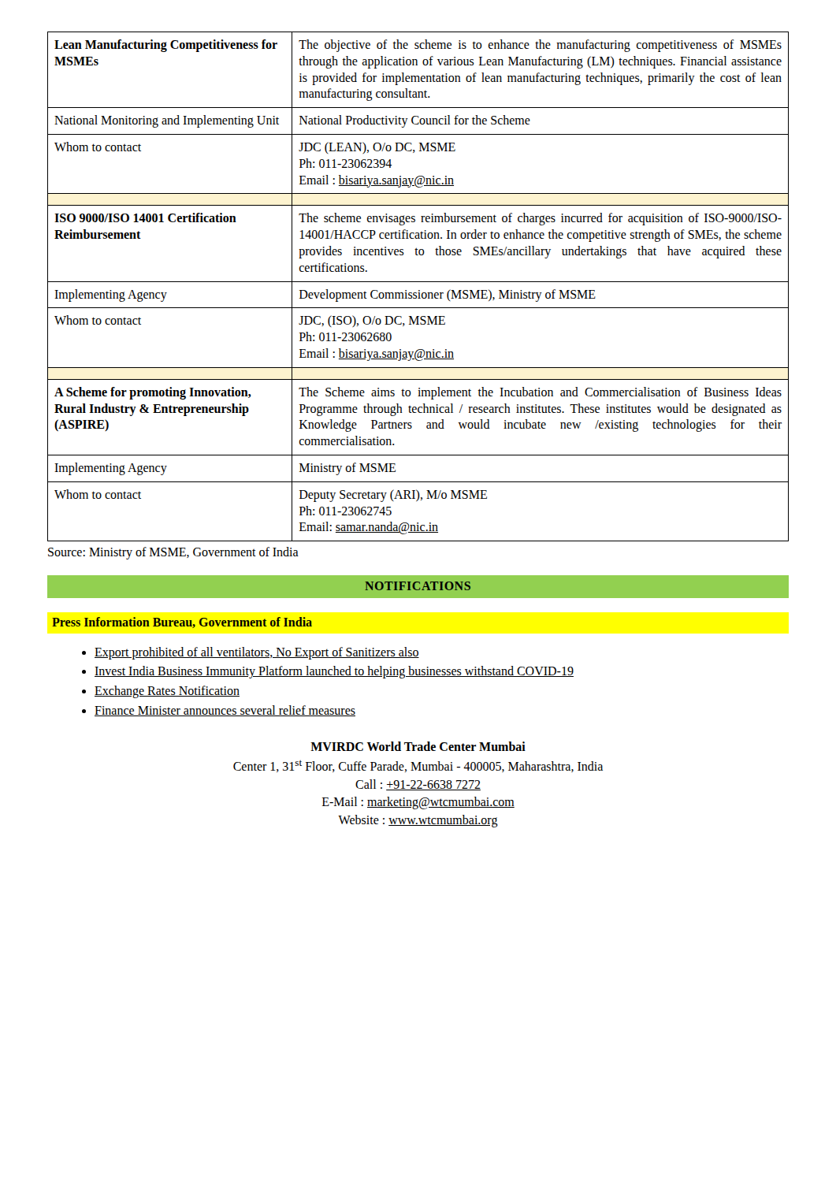| Lean Manufacturing Competitiveness for MSMEs | The objective of the scheme is to enhance the manufacturing competitiveness of MSMEs through the application of various Lean Manufacturing (LM) techniques. Financial assistance is provided for implementation of lean manufacturing techniques, primarily the cost of lean manufacturing consultant. |
| National Monitoring and Implementing Unit | National Productivity Council for the Scheme |
| Whom to contact | JDC (LEAN), O/o DC, MSME Ph: 011-23062394 Email : bisariya.sanjay@nic.in |
| ISO 9000/ISO 14001 Certification Reimbursement | The scheme envisages reimbursement of charges incurred for acquisition of ISO-9000/ISO-14001/HACCP certification. In order to enhance the competitive strength of SMEs, the scheme provides incentives to those SMEs/ancillary undertakings that have acquired these certifications. |
| Implementing Agency | Development Commissioner (MSME), Ministry of MSME |
| Whom to contact | JDC, (ISO), O/o DC, MSME Ph: 011-23062680 Email : bisariya.sanjay@nic.in |
| A Scheme for promoting Innovation, Rural Industry & Entrepreneurship (ASPIRE) | The Scheme aims to implement the Incubation and Commercialisation of Business Ideas Programme through technical / research institutes. These institutes would be designated as Knowledge Partners and would incubate new /existing technologies for their commercialisation. |
| Implementing Agency | Ministry of MSME |
| Whom to contact | Deputy Secretary (ARI), M/o MSME Ph: 011-23062745 Email: samar.nanda@nic.in |
Source: Ministry of MSME, Government of India
NOTIFICATIONS
Press Information Bureau, Government of India
Export prohibited of all ventilators, No Export of Sanitizers also
Invest India Business Immunity Platform launched to helping businesses withstand COVID-19
Exchange Rates Notification
Finance Minister announces several relief measures
MVIRDC World Trade Center Mumbai
Center 1, 31st Floor, Cuffe Parade, Mumbai - 400005, Maharashtra, India
Call : +91-22-6638 7272
E-Mail : marketing@wtcmumbai.com
Website : www.wtcmumbai.org